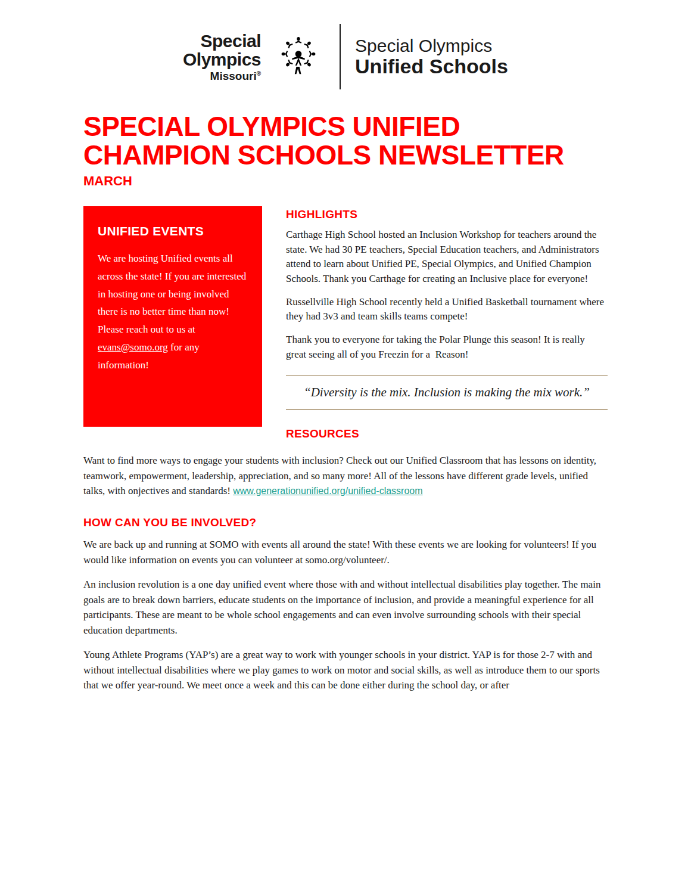Special Olympics Missouri®
Special Olympics Unified Schools
SPECIAL OLYMPICS UNIFIED CHAMPION SCHOOLS NEWSLETTER
MARCH
UNIFIED EVENTS
We are hosting Unified events all across the state! If you are interested in hosting one or being involved there is no better time than now! Please reach out to us at evans@somo.org for any information!
HIGHLIGHTS
Carthage High School hosted an Inclusion Workshop for teachers around the state. We had 30 PE teachers, Special Education teachers, and Administrators attend to learn about Unified PE, Special Olympics, and Unified Champion Schools. Thank you Carthage for creating an Inclusive place for everyone!
Russellville High School recently held a Unified Basketball tournament where they had 3v3 and team skills teams compete!
Thank you to everyone for taking the Polar Plunge this season! It is really great seeing all of you Freezin for a Reason!
“Diversity is the mix. Inclusion is making the mix work.”
RESOURCES
Want to find more ways to engage your students with inclusion? Check out our Unified Classroom that has lessons on identity, teamwork, empowerment, leadership, appreciation, and so many more! All of the lessons have different grade levels, unified talks, with onjectives and standards! www.generationunified.org/unified-classroom
HOW CAN YOU BE INVOLVED?
We are back up and running at SOMO with events all around the state! With these events we are looking for volunteers! If you would like information on events you can volunteer at somo.org/volunteer/.
An inclusion revolution is a one day unified event where those with and without intellectual disabilities play together. The main goals are to break down barriers, educate students on the importance of inclusion, and provide a meaningful experience for all participants. These are meant to be whole school engagements and can even involve surrounding schools with their special education departments.
Young Athlete Programs (YAP’s) are a great way to work with younger schools in your district. YAP is for those 2-7 with and without intellectual disabilities where we play games to work on motor and social skills, as well as introduce them to our sports that we offer year-round. We meet once a week and this can be done either during the school day, or after